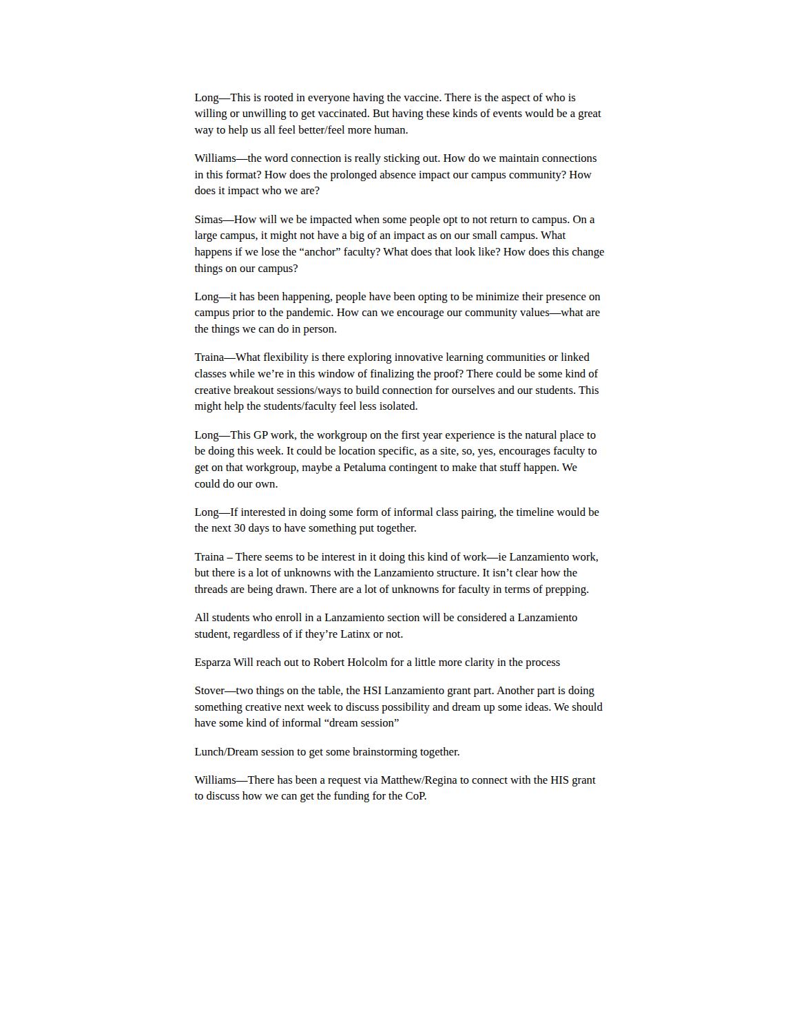Long—This is rooted in everyone having the vaccine. There is the aspect of who is willing or unwilling to get vaccinated. But having these kinds of events would be a great way to help us all feel better/feel more human.
Williams—the word connection is really sticking out. How do we maintain connections in this format? How does the prolonged absence impact our campus community? How does it impact who we are?
Simas—How will we be impacted when some people opt to not return to campus. On a large campus, it might not have a big of an impact as on our small campus. What happens if we lose the “anchor” faculty? What does that look like? How does this change things on our campus?
Long—it has been happening, people have been opting to be minimize their presence on campus prior to the pandemic. How can we encourage our community values—what are the things we can do in person.
Traina—What flexibility is there exploring innovative learning communities or linked classes while we’re in this window of finalizing the proof? There could be some kind of creative breakout sessions/ways to build connection for ourselves and our students. This might help the students/faculty feel less isolated.
Long—This GP work, the workgroup on the first year experience is the natural place to be doing this week. It could be location specific, as a site, so, yes, encourages faculty to get on that workgroup, maybe a Petaluma contingent to make that stuff happen. We could do our own.
Long—If interested in doing some form of informal class pairing, the timeline would be the next 30 days to have something put together.
Traina – There seems to be interest in it doing this kind of work—ie Lanzamiento work, but there is a lot of unknowns with the Lanzamiento structure. It isn’t clear how the threads are being drawn. There are a lot of unknowns for faculty in terms of prepping.
All students who enroll in a Lanzamiento section will be considered a Lanzamiento student, regardless of if they’re Latinx or not.
Esparza Will reach out to Robert Holcolm for a little more clarity in the process
Stover—two things on the table, the HSI Lanzamiento grant part. Another part is doing something creative next week to discuss possibility and dream up some ideas. We should have some kind of informal “dream session”
Lunch/Dream session to get some brainstorming together.
Williams—There has been a request via Matthew/Regina to connect with the HIS grant to discuss how we can get the funding for the CoP.